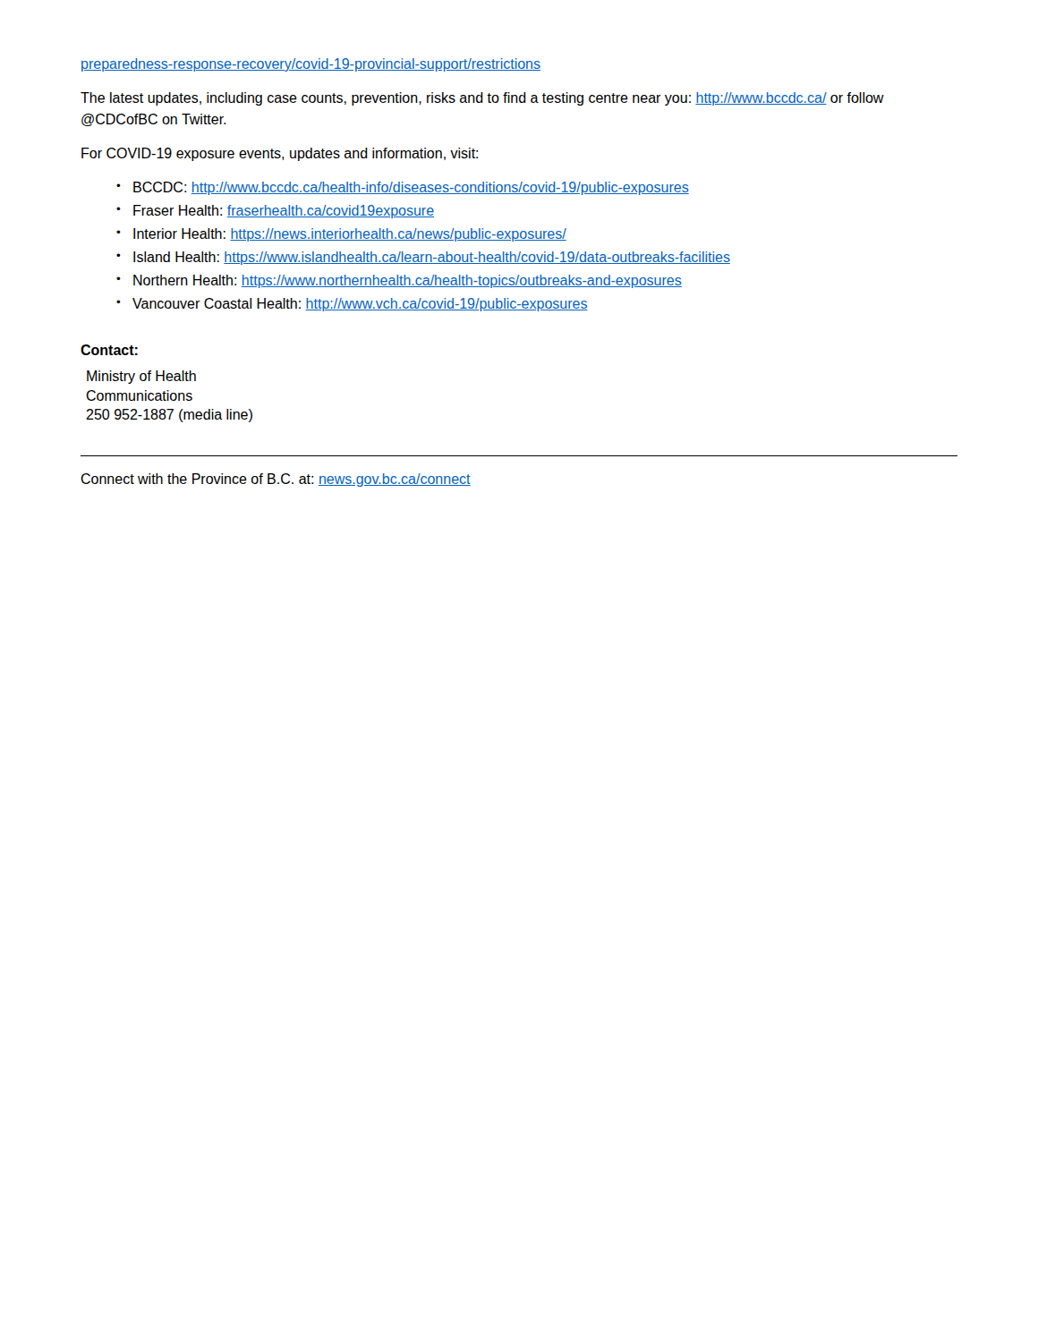preparedness-response-recovery/covid-19-provincial-support/restrictions
The latest updates, including case counts, prevention, risks and to find a testing centre near you: http://www.bccdc.ca/ or follow @CDCofBC on Twitter.
For COVID-19 exposure events, updates and information, visit:
BCCDC: http://www.bccdc.ca/health-info/diseases-conditions/covid-19/public-exposures
Fraser Health: fraserhealth.ca/covid19exposure
Interior Health: https://news.interiorhealth.ca/news/public-exposures/
Island Health: https://www.islandhealth.ca/learn-about-health/covid-19/data-outbreaks-facilities
Northern Health: https://www.northernhealth.ca/health-topics/outbreaks-and-exposures
Vancouver Coastal Health: http://www.vch.ca/covid-19/public-exposures
Contact:
Ministry of Health
Communications
250 952-1887 (media line)
Connect with the Province of B.C. at: news.gov.bc.ca/connect